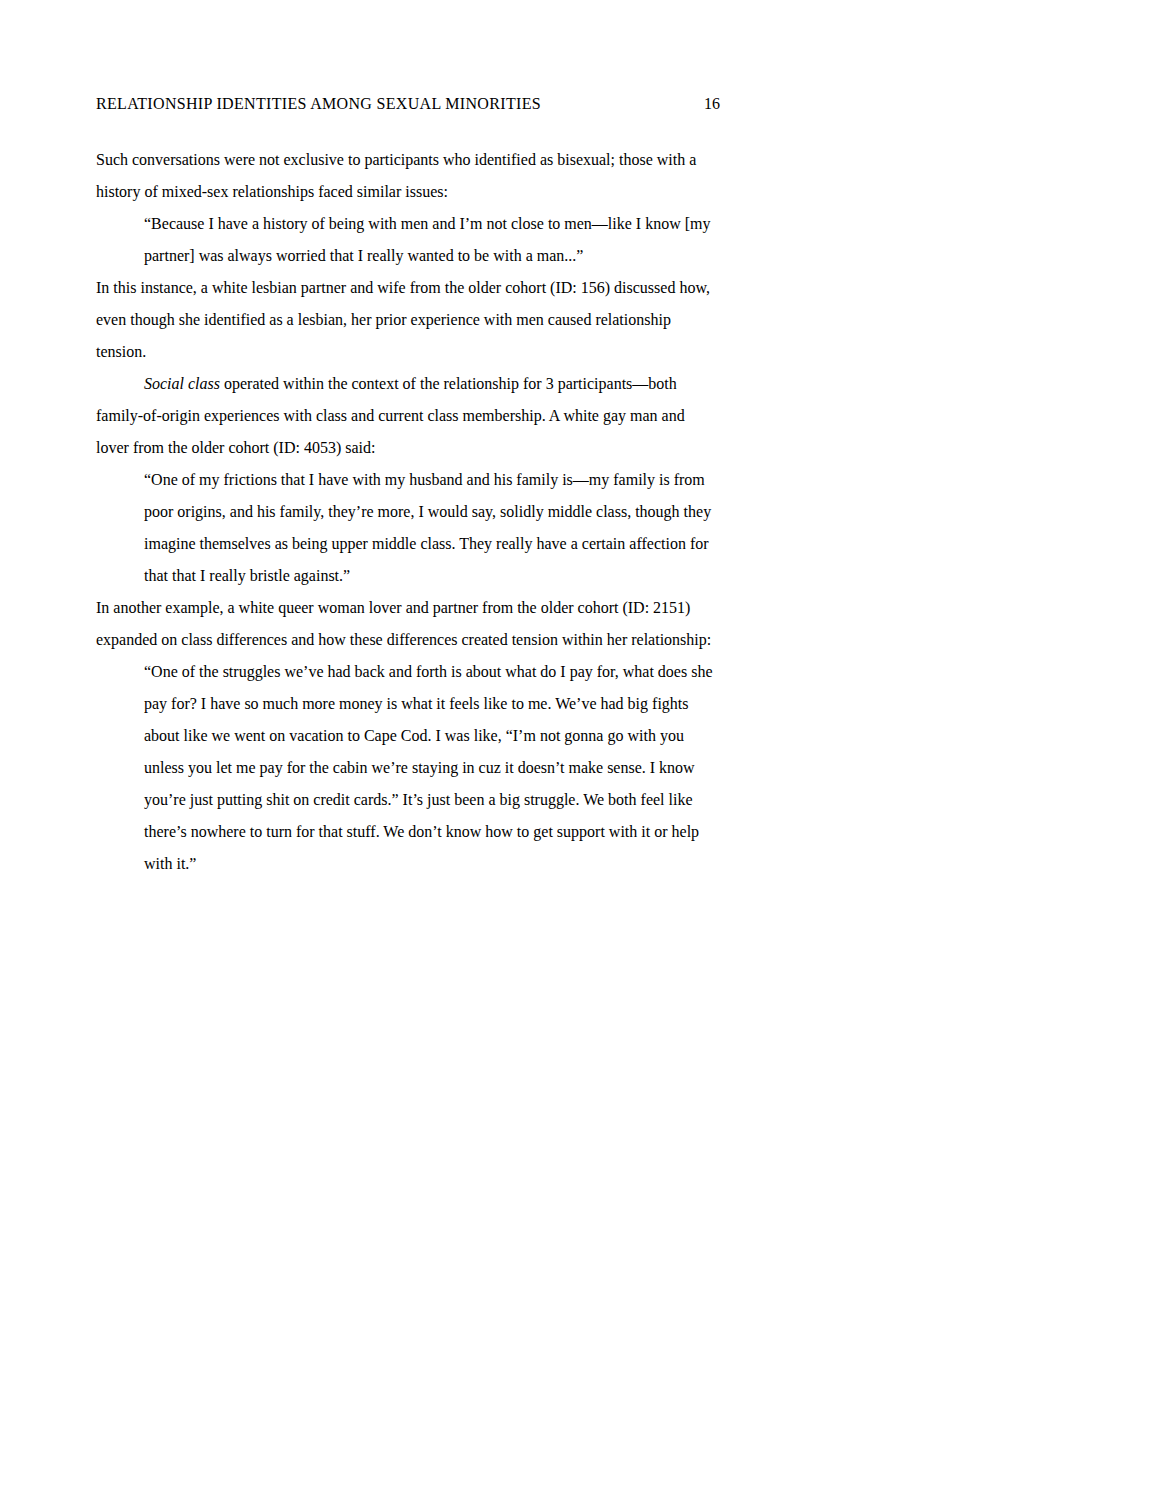Relationship Identities Among Sexual Minorities 16
Such conversations were not exclusive to participants who identified as bisexual; those with a history of mixed-sex relationships faced similar issues:
“Because I have a history of being with men and I’m not close to men—like I know [my partner] was always worried that I really wanted to be with a man...”
In this instance, a white lesbian partner and wife from the older cohort (ID: 156) discussed how, even though she identified as a lesbian, her prior experience with men caused relationship tension.
Social class operated within the context of the relationship for 3 participants—both family-of-origin experiences with class and current class membership. A white gay man and lover from the older cohort (ID: 4053) said:
“One of my frictions that I have with my husband and his family is—my family is from poor origins, and his family, they’re more, I would say, solidly middle class, though they imagine themselves as being upper middle class. They really have a certain affection for that that I really bristle against.”
In another example, a white queer woman lover and partner from the older cohort (ID: 2151) expanded on class differences and how these differences created tension within her relationship:
“One of the struggles we’ve had back and forth is about what do I pay for, what does she pay for? I have so much more money is what it feels like to me. We’ve had big fights about like we went on vacation to Cape Cod. I was like, “I’m not gonna go with you unless you let me pay for the cabin we’re staying in cuz it doesn’t make sense. I know you’re just putting shit on credit cards.” It’s just been a big struggle. We both feel like there’s nowhere to turn for that stuff. We don’t know how to get support with it or help with it.”